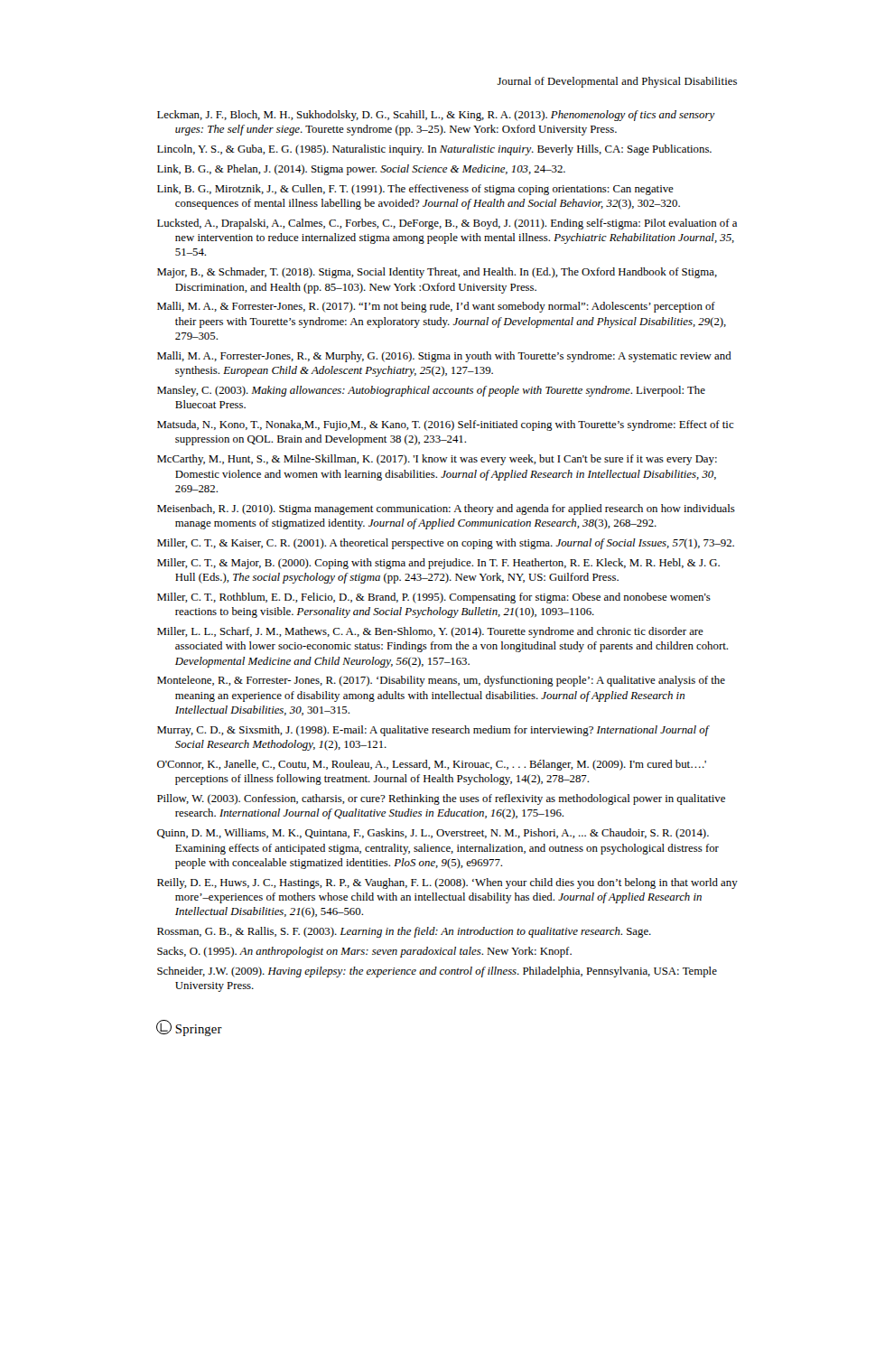Journal of Developmental and Physical Disabilities
Leckman, J. F., Bloch, M. H., Sukhodolsky, D. G., Scahill, L., & King, R. A. (2013). Phenomenology of tics and sensory urges: The self under siege. Tourette syndrome (pp. 3–25). New York: Oxford University Press.
Lincoln, Y. S., & Guba, E. G. (1985). Naturalistic inquiry. In Naturalistic inquiry. Beverly Hills, CA: Sage Publications.
Link, B. G., & Phelan, J. (2014). Stigma power. Social Science & Medicine, 103, 24–32.
Link, B. G., Mirotznik, J., & Cullen, F. T. (1991). The effectiveness of stigma coping orientations: Can negative consequences of mental illness labelling be avoided? Journal of Health and Social Behavior, 32(3), 302–320.
Lucksted, A., Drapalski, A., Calmes, C., Forbes, C., DeForge, B., & Boyd, J. (2011). Ending self-stigma: Pilot evaluation of a new intervention to reduce internalized stigma among people with mental illness. Psychiatric Rehabilitation Journal, 35, 51–54.
Major, B., & Schmader, T. (2018). Stigma, Social Identity Threat, and Health. In (Ed.), The Oxford Handbook of Stigma, Discrimination, and Health (pp. 85–103). New York :Oxford University Press.
Malli, M. A., & Forrester-Jones, R. (2017). “I’m not being rude, I’d want somebody normal”: Adolescents’ perception of their peers with Tourette’s syndrome: An exploratory study. Journal of Developmental and Physical Disabilities, 29(2), 279–305.
Malli, M. A., Forrester-Jones, R., & Murphy, G. (2016). Stigma in youth with Tourette’s syndrome: A systematic review and synthesis. European Child & Adolescent Psychiatry, 25(2), 127–139.
Mansley, C. (2003). Making allowances: Autobiographical accounts of people with Tourette syndrome. Liverpool: The Bluecoat Press.
Matsuda, N., Kono, T., Nonaka,M., Fujio,M., & Kano, T. (2016) Self-initiated coping with Tourette’s syndrome: Effect of tic suppression on QOL. Brain and Development 38 (2), 233–241.
McCarthy, M., Hunt, S., & Milne-Skillman, K. (2017). 'I know it was every week, but I Can't be sure if it was every Day: Domestic violence and women with learning disabilities. Journal of Applied Research in Intellectual Disabilities, 30, 269–282.
Meisenbach, R. J. (2010). Stigma management communication: A theory and agenda for applied research on how individuals manage moments of stigmatized identity. Journal of Applied Communication Research, 38(3), 268–292.
Miller, C. T., & Kaiser, C. R. (2001). A theoretical perspective on coping with stigma. Journal of Social Issues, 57(1), 73–92.
Miller, C. T., & Major, B. (2000). Coping with stigma and prejudice. In T. F. Heatherton, R. E. Kleck, M. R. Hebl, & J. G. Hull (Eds.), The social psychology of stigma (pp. 243–272). New York, NY, US: Guilford Press.
Miller, C. T., Rothblum, E. D., Felicio, D., & Brand, P. (1995). Compensating for stigma: Obese and nonobese women's reactions to being visible. Personality and Social Psychology Bulletin, 21(10), 1093–1106.
Miller, L. L., Scharf, J. M., Mathews, C. A., & Ben-Shlomo, Y. (2014). Tourette syndrome and chronic tic disorder are associated with lower socio-economic status: Findings from the a von longitudinal study of parents and children cohort. Developmental Medicine and Child Neurology, 56(2), 157–163.
Monteleone, R., & Forrester- Jones, R. (2017). ‘Disability means, um, dysfunctioning people’: A qualitative analysis of the meaning an experience of disability among adults with intellectual disabilities. Journal of Applied Research in Intellectual Disabilities, 30, 301–315.
Murray, C. D., & Sixsmith, J. (1998). E-mail: A qualitative research medium for interviewing? International Journal of Social Research Methodology, 1(2), 103–121.
O'Connor, K., Janelle, C., Coutu, M., Rouleau, A., Lessard, M., Kirouac, C., . . . Bélanger, M. (2009). I'm cured but….' perceptions of illness following treatment. Journal of Health Psychology, 14(2), 278–287.
Pillow, W. (2003). Confession, catharsis, or cure? Rethinking the uses of reflexivity as methodological power in qualitative research. International Journal of Qualitative Studies in Education, 16(2), 175–196.
Quinn, D. M., Williams, M. K., Quintana, F., Gaskins, J. L., Overstreet, N. M., Pishori, A., ... & Chaudoir, S. R. (2014). Examining effects of anticipated stigma, centrality, salience, internalization, and outness on psychological distress for people with concealable stigmatized identities. PloS one, 9(5), e96977.
Reilly, D. E., Huws, J. C., Hastings, R. P., & Vaughan, F. L. (2008). ‘When your child dies you don’t belong in that world any more’–experiences of mothers whose child with an intellectual disability has died. Journal of Applied Research in Intellectual Disabilities, 21(6), 546–560.
Rossman, G. B., & Rallis, S. F. (2003). Learning in the field: An introduction to qualitative research. Sage.
Sacks, O. (1995). An anthropologist on Mars: seven paradoxical tales. New York: Knopf.
Schneider, J.W. (2009). Having epilepsy: the experience and control of illness. Philadelphia, Pennsylvania, USA: Temple University Press.
Springer